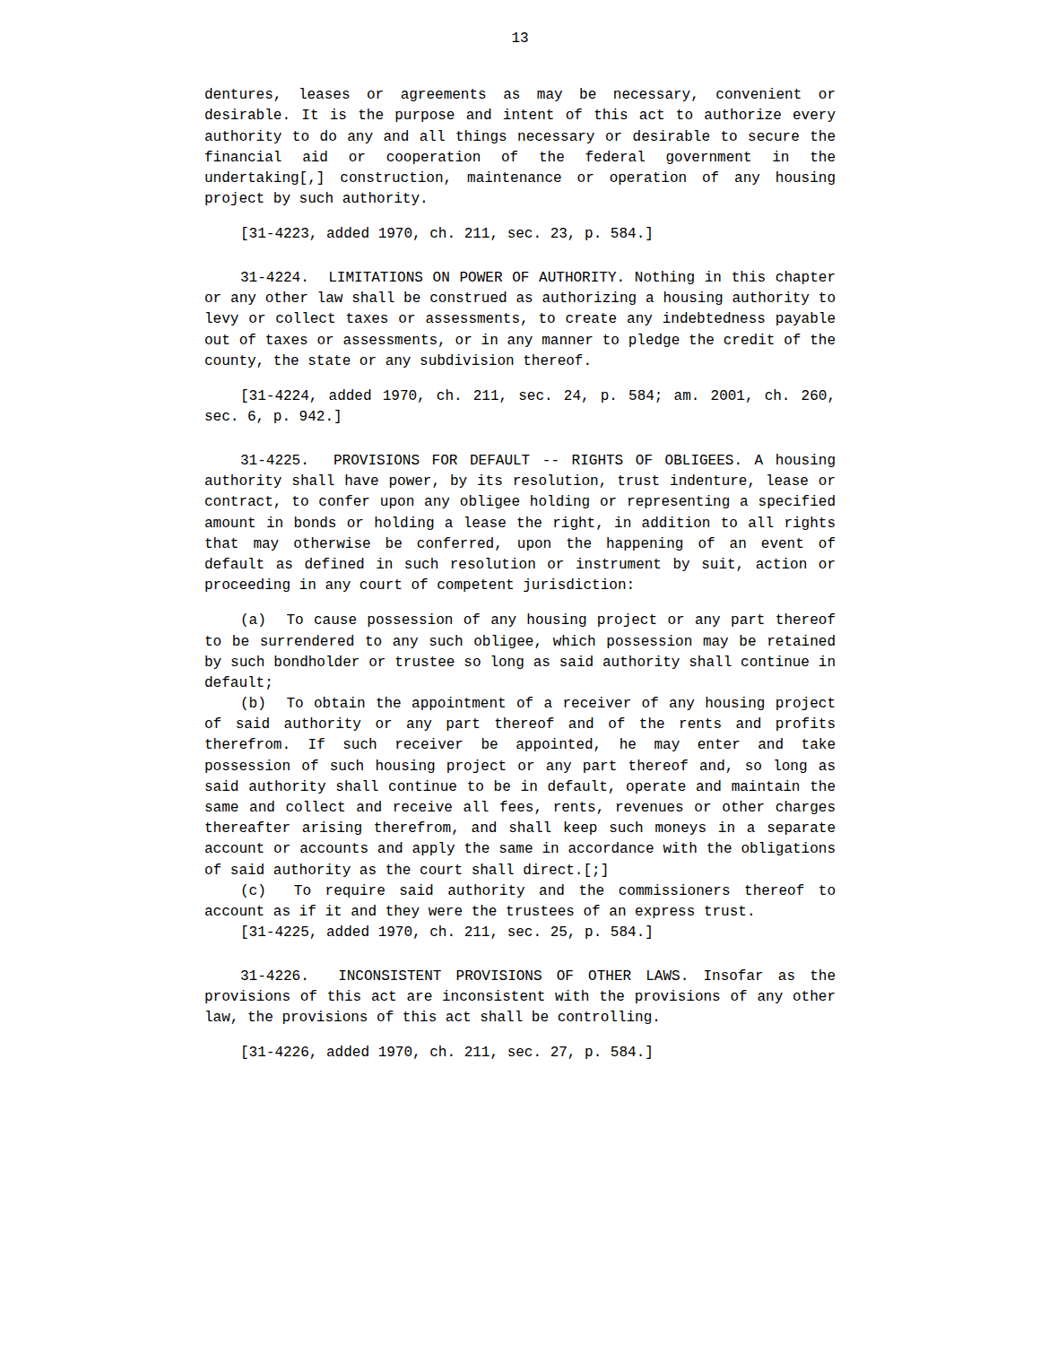13
dentures, leases or agreements as may be necessary, convenient or desirable. It is the purpose and intent of this act to authorize every authority to do any and all things necessary or desirable to secure the financial aid or cooperation of the federal government in the undertaking[,] construction, maintenance or operation of any housing project by such authority.
[31-4223, added 1970, ch. 211, sec. 23, p. 584.]
31-4224. LIMITATIONS ON POWER OF AUTHORITY. Nothing in this chapter or any other law shall be construed as authorizing a housing authority to levy or collect taxes or assessments, to create any indebtedness payable out of taxes or assessments, or in any manner to pledge the credit of the county, the state or any subdivision thereof.
[31-4224, added 1970, ch. 211, sec. 24, p. 584; am. 2001, ch. 260, sec. 6, p. 942.]
31-4225. PROVISIONS FOR DEFAULT -- RIGHTS OF OBLIGEES. A housing authority shall have power, by its resolution, trust indenture, lease or contract, to confer upon any obligee holding or representing a specified amount in bonds or holding a lease the right, in addition to all rights that may otherwise be conferred, upon the happening of an event of default as defined in such resolution or instrument by suit, action or proceeding in any court of competent jurisdiction:
(a) To cause possession of any housing project or any part thereof to be surrendered to any such obligee, which possession may be retained by such bondholder or trustee so long as said authority shall continue in default;
(b) To obtain the appointment of a receiver of any housing project of said authority or any part thereof and of the rents and profits therefrom. If such receiver be appointed, he may enter and take possession of such housing project or any part thereof and, so long as said authority shall continue to be in default, operate and maintain the same and collect and receive all fees, rents, revenues or other charges thereafter arising therefrom, and shall keep such moneys in a separate account or accounts and apply the same in accordance with the obligations of said authority as the court shall direct.[;]
(c) To require said authority and the commissioners thereof to account as if it and they were the trustees of an express trust.
[31-4225, added 1970, ch. 211, sec. 25, p. 584.]
31-4226. INCONSISTENT PROVISIONS OF OTHER LAWS. Insofar as the provisions of this act are inconsistent with the provisions of any other law, the provisions of this act shall be controlling.
[31-4226, added 1970, ch. 211, sec. 27, p. 584.]